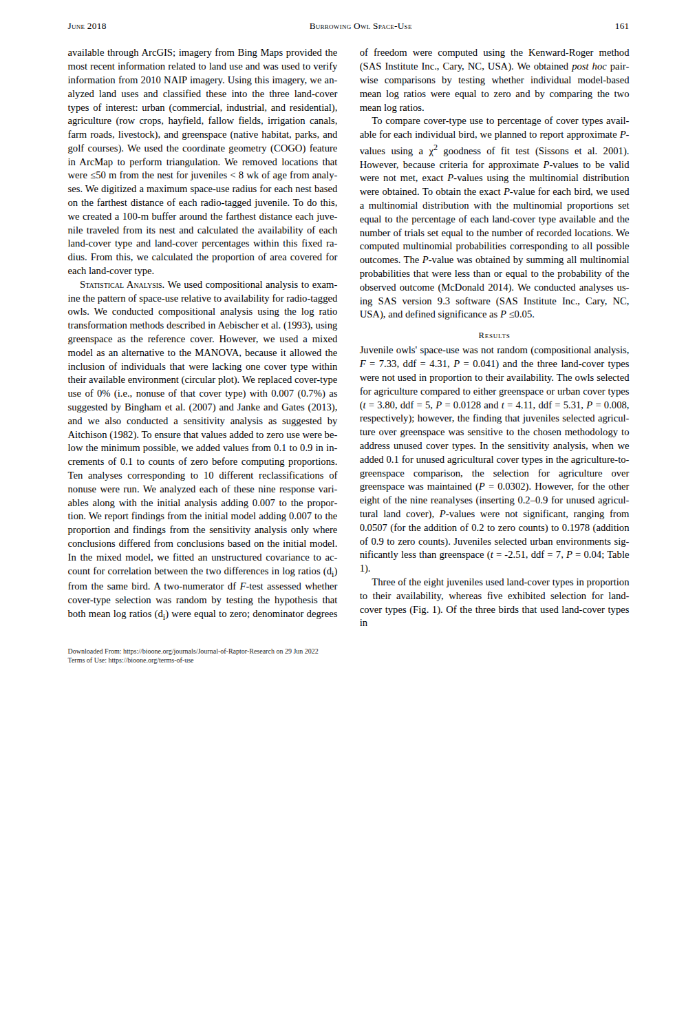June 2018 Burrowing Owl Space-Use 161
available through ArcGIS; imagery from Bing Maps provided the most recent information related to land use and was used to verify information from 2010 NAIP imagery. Using this imagery, we analyzed land uses and classified these into the three land-cover types of interest: urban (commercial, industrial, and residential), agriculture (row crops, hayfield, fallow fields, irrigation canals, farm roads, livestock), and greenspace (native habitat, parks, and golf courses). We used the coordinate geometry (COGO) feature in ArcMap to perform triangulation. We removed locations that were ≤50 m from the nest for juveniles < 8 wk of age from analyses. We digitized a maximum space-use radius for each nest based on the farthest distance of each radio-tagged juvenile. To do this, we created a 100-m buffer around the farthest distance each juvenile traveled from its nest and calculated the availability of each land-cover type and land-cover percentages within this fixed radius. From this, we calculated the proportion of area covered for each land-cover type.
Statistical Analysis. We used compositional analysis to examine the pattern of space-use relative to availability for radio-tagged owls. We conducted compositional analysis using the log ratio transformation methods described in Aebischer et al. (1993), using greenspace as the reference cover. However, we used a mixed model as an alternative to the MANOVA, because it allowed the inclusion of individuals that were lacking one cover type within their available environment (circular plot). We replaced cover-type use of 0% (i.e., nonuse of that cover type) with 0.007 (0.7%) as suggested by Bingham et al. (2007) and Janke and Gates (2013), and we also conducted a sensitivity analysis as suggested by Aitchison (1982). To ensure that values added to zero use were below the minimum possible, we added values from 0.1 to 0.9 in increments of 0.1 to counts of zero before computing proportions. Ten analyses corresponding to 10 different reclassifications of nonuse were run. We analyzed each of these nine response variables along with the initial analysis adding 0.007 to the proportion. We report findings from the initial model adding 0.007 to the proportion and findings from the sensitivity analysis only where conclusions differed from conclusions based on the initial model. In the mixed model, we fitted an unstructured covariance to account for correlation between the two differences in log ratios (di) from the same bird. A two-numerator df F-test assessed whether cover-type selection was random by testing the hypothesis that both mean log ratios (di) were equal to zero; denominator degrees of freedom were computed using the Kenward-Roger method (SAS Institute Inc., Cary, NC, USA). We obtained post hoc pairwise comparisons by testing whether individual model-based mean log ratios were equal to zero and by comparing the two mean log ratios.
To compare cover-type use to percentage of cover types available for each individual bird, we planned to report approximate P-values using a χ2 goodness of fit test (Sissons et al. 2001). However, because criteria for approximate P-values to be valid were not met, exact P-values using the multinomial distribution were obtained. To obtain the exact P-value for each bird, we used a multinomial distribution with the multinomial proportions set equal to the percentage of each land-cover type available and the number of trials set equal to the number of recorded locations. We computed multinomial probabilities corresponding to all possible outcomes. The P-value was obtained by summing all multinomial probabilities that were less than or equal to the probability of the observed outcome (McDonald 2014). We conducted analyses using SAS version 9.3 software (SAS Institute Inc., Cary, NC, USA), and defined significance as P ≤0.05.
Results
Juvenile owls' space-use was not random (compositional analysis, F = 7.33, ddf = 4.31, P = 0.041) and the three land-cover types were not used in proportion to their availability. The owls selected for agriculture compared to either greenspace or urban cover types (t = 3.80, ddf = 5, P = 0.0128 and t = 4.11, ddf = 5.31, P = 0.008, respectively); however, the finding that juveniles selected agriculture over greenspace was sensitive to the chosen methodology to address unused cover types. In the sensitivity analysis, when we added 0.1 for unused agricultural cover types in the agriculture-to-greenspace comparison, the selection for agriculture over greenspace was maintained (P = 0.0302). However, for the other eight of the nine reanalyses (inserting 0.2–0.9 for unused agricultural land cover), P-values were not significant, ranging from 0.0507 (for the addition of 0.2 to zero counts) to 0.1978 (addition of 0.9 to zero counts). Juveniles selected urban environments significantly less than greenspace (t = -2.51, ddf = 7, P = 0.04; Table 1).
Three of the eight juveniles used land-cover types in proportion to their availability, whereas five exhibited selection for land-cover types (Fig. 1). Of the three birds that used land-cover types in
Downloaded From: https://bioone.org/journals/Journal-of-Raptor-Research on 29 Jun 2022
Terms of Use: https://bioone.org/terms-of-use